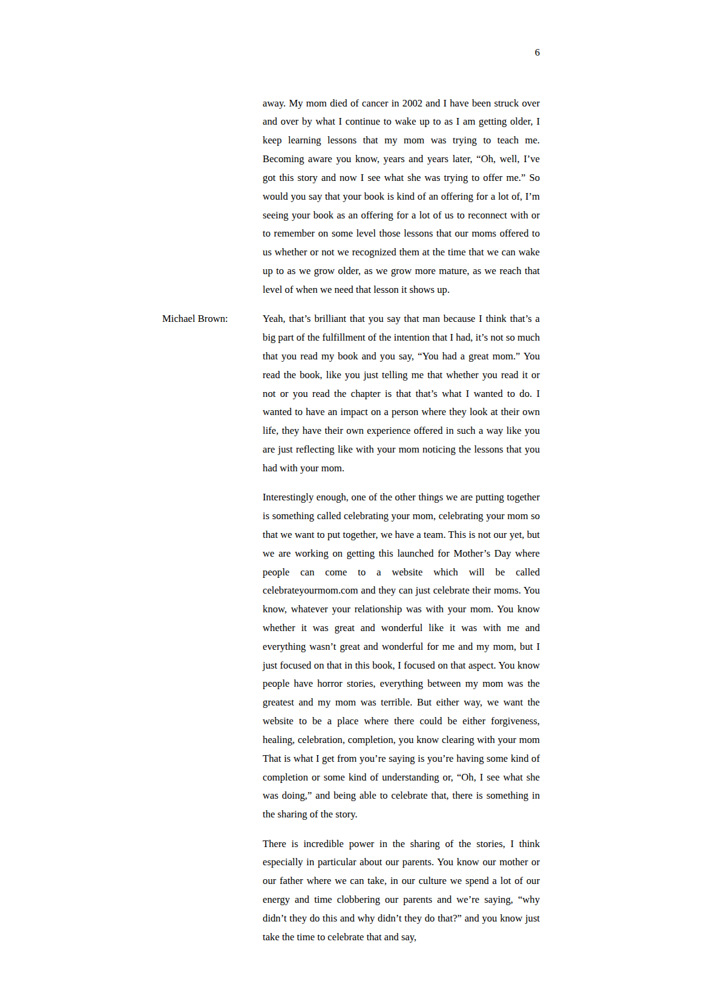6
| | away. My mom died of cancer in 2002 and I have been struck over and over by what I continue to wake up to as I am getting older, I keep learning lessons that my mom was trying to teach me. Becoming aware you know, years and years later, “Oh, well, I’ve got this story and now I see what she was trying to offer me.” So would you say that your book is kind of an offering for a lot of, I’m seeing your book as an offering for a lot of us to reconnect with or to remember on some level those lessons that our moms offered to us whether or not we recognized them at the time that we can wake up to as we grow older, as we grow more mature, as we reach that level of when we need that lesson it shows up. |
| Michael Brown: | Yeah, that’s brilliant that you say that man because I think that’s a big part of the fulfillment of the intention that I had, it’s not so much that you read my book and you say, “You had a great mom.” You read the book, like you just telling me that whether you read it or not or you read the chapter is that that’s what I wanted to do. I wanted to have an impact on a person where they look at their own life, they have their own experience offered in such a way like you are just reflecting like with your mom noticing the lessons that you had with your mom. Interestingly enough, one of the other things we are putting together is something called celebrating your mom, celebrating your mom so that we want to put together, we have a team. This is not our yet, but we are working on getting this launched for Mother’s Day where people can come to a website which will be called celebrateyourmom.com and they can just celebrate their moms. You know, whatever your relationship was with your mom. You know whether it was great and wonderful like it was with me and everything wasn’t great and wonderful for me and my mom, but I just focused on that in this book, I focused on that aspect. You know people have horror stories, everything between my mom was the greatest and my mom was terrible. But either way, we want the website to be a place where there could be either forgiveness, healing, celebration, completion, you know clearing with your mom That is what I get from you’re saying is you’re having some kind of completion or some kind of understanding or, “Oh, I see what she was doing,” and being able to celebrate that, there is something in the sharing of the story. There is incredible power in the sharing of the stories, I think especially in particular about our parents. You know our mother or our father where we can take, in our culture we spend a lot of our energy and time clobbering our parents and we’re saying, “why didn’t they do this and why didn’t they do that?” and you know just take the time to celebrate that and say, |